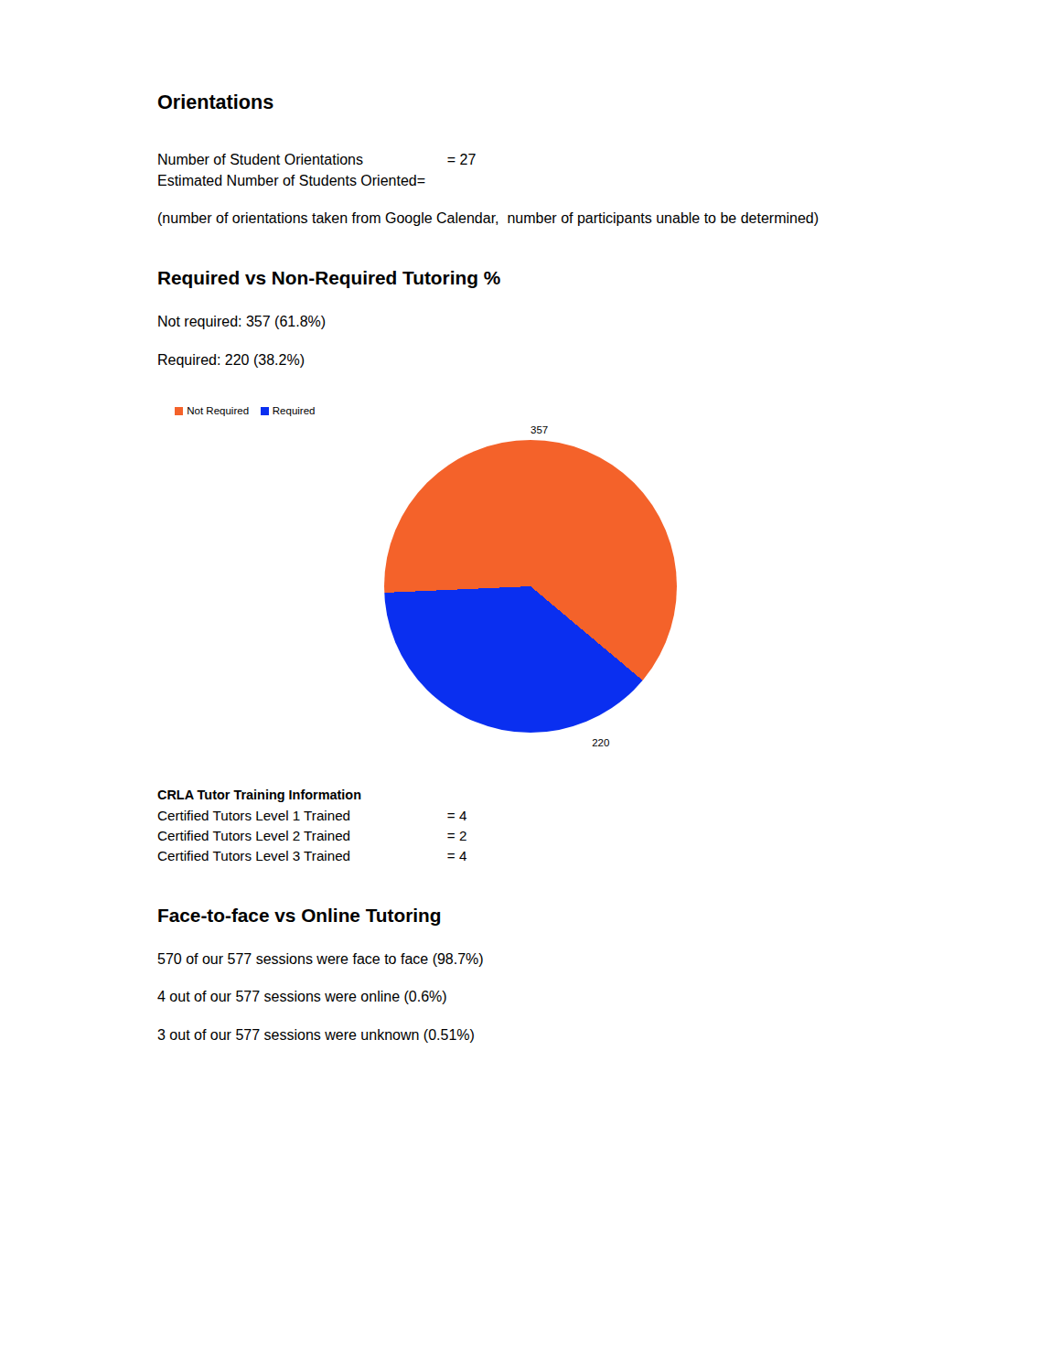Orientations
Number of Student Orientations= 27
Estimated Number of Students Oriented=
(number of orientations taken from Google Calendar, number of participants unable to be determined)
Required vs Non-Required Tutoring %
Not required: 357 (61.8%)
Required: 220 (38.2%)
Not Required Required
357
220
CRLA Tutor Training Information
Certified Tutors Level 1 Trained= 4
Certified Tutors Level 2 Trained= 2
Certified Tutors Level 3 Trained= 4
Face-to-face vs Online Tutoring
570 of our 577 sessions were face to face (98.7%)
4 out of our 577 sessions were online (0.6%)
3 out of our 577 sessions were unknown (0.51%)